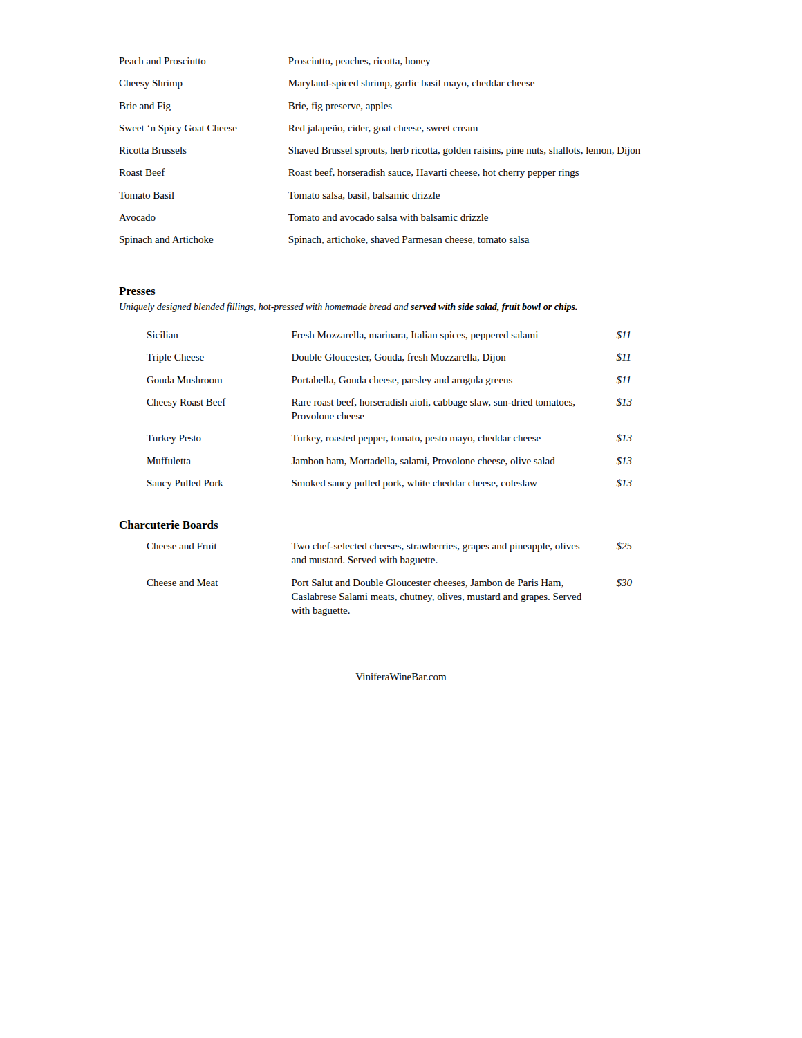| Peach and Prosciutto | Prosciutto, peaches, ricotta, honey |
| Cheesy Shrimp | Maryland-spiced shrimp, garlic basil mayo, cheddar cheese |
| Brie and Fig | Brie, fig preserve, apples |
| Sweet ‘n Spicy Goat Cheese | Red jalapeño, cider, goat cheese, sweet cream |
| Ricotta Brussels | Shaved Brussel sprouts, herb ricotta, golden raisins, pine nuts, shallots, lemon, Dijon |
| Roast Beef | Roast beef, horseradish sauce, Havarti cheese, hot cherry pepper rings |
| Tomato Basil | Tomato salsa, basil, balsamic drizzle |
| Avocado | Tomato and avocado salsa with balsamic drizzle |
| Spinach and Artichoke | Spinach, artichoke, shaved Parmesan cheese, tomato salsa |
Presses
Uniquely designed blended fillings, hot-pressed with homemade bread and served with side salad, fruit bowl or chips.
| Sicilian | Fresh Mozzarella, marinara, Italian spices, peppered salami | $11 |
| Triple Cheese | Double Gloucester, Gouda, fresh Mozzarella, Dijon | $11 |
| Gouda Mushroom | Portabella, Gouda cheese, parsley and arugula greens | $11 |
| Cheesy Roast Beef | Rare roast beef, horseradish aioli, cabbage slaw, sun-dried tomatoes, Provolone cheese | $13 |
| Turkey Pesto | Turkey, roasted pepper, tomato, pesto mayo, cheddar cheese | $13 |
| Muffuletta | Jambon ham, Mortadella, salami, Provolone cheese, olive salad | $13 |
| Saucy Pulled Pork | Smoked saucy pulled pork, white cheddar cheese, coleslaw | $13 |
Charcuterie Boards
| Cheese and Fruit | Two chef-selected cheeses, strawberries, grapes and pineapple, olives and mustard. Served with baguette. | $25 |
| Cheese and Meat | Port Salut and Double Gloucester cheeses, Jambon de Paris Ham, Caslabrese Salami meats, chutney, olives, mustard and grapes. Served with baguette. | $30 |
ViniferaWineBar.com